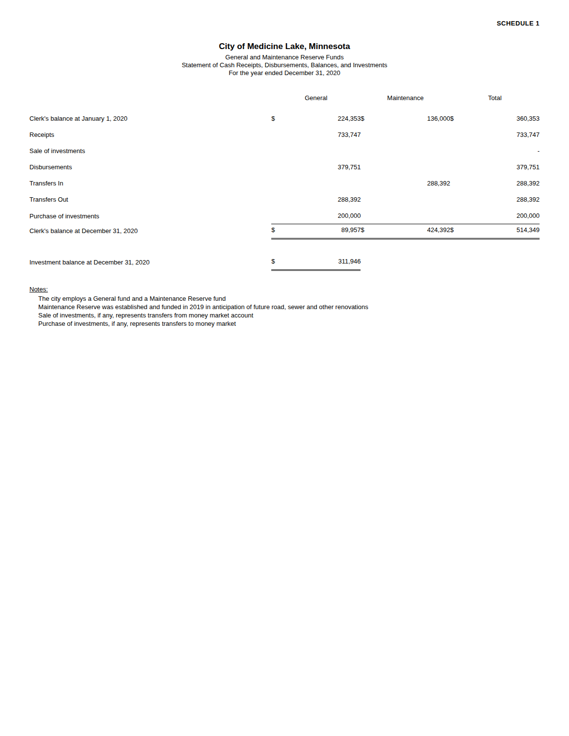SCHEDULE 1
City of Medicine Lake, Minnesota
General and Maintenance Reserve Funds
Statement of Cash Receipts, Disbursements, Balances, and Investments
For the year ended December 31, 2020
| | General | Maintenance | Total |
| --- | --- | --- | --- |
| Clerk's balance at January 1, 2020 | $ | 224,353 | $ | 136,000 | $ | 360,353 |
| Receipts | | 733,747 | | | | 733,747 |
| Sale of investments | | | | | | - |
| Disbursements | | 379,751 | | | | 379,751 |
| Transfers In | | | | 288,392 | | 288,392 |
| Transfers Out | | 288,392 | | | | 288,392 |
| Purchase of investments | | 200,000 | | | | 200,000 |
| Clerk's balance at December 31, 2020 | $ | 89,957 | $ | 424,392 | $ | 514,349 |
| Investment balance at December 31, 2020 | $ | 311,946 | | | | |
Notes:
The city employs a General fund and a Maintenance Reserve fund
Maintenance Reserve was established and funded in 2019 in anticipation of future road, sewer and other renovations
Sale of investments, if any, represents transfers from money market account
Purchase of investments, if any, represents transfers to money market